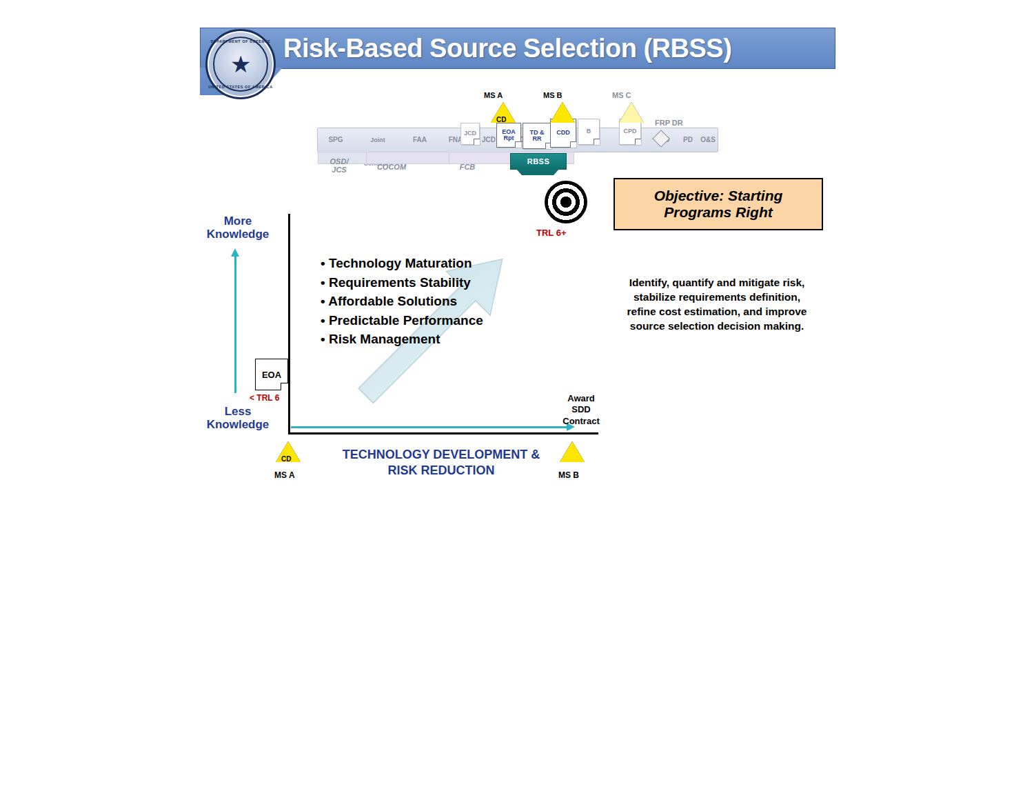Risk-Based Source Selection (RBSS)
DEPARTMENT OF DEFENSE
★
UNITED STATES OF AMERICA
SPG
Joint
Concepts
FAA
FNA
JCD
EOA
SDD
CPD
PD
O&S
OSD/
JCS
COCOM
FCB
JCD
EOA
Rpt
TD &
RR
CDD
B
CPD
MS A
CD
MS B
MS C
FRP DR
RBSS
TRL 6+
Objective: Starting
Programs Right
More
Knowledge
Less
Knowledge
Technology Maturation
Requirements Stability
Affordable Solutions
Predictable Performance
Risk Management
Identify, quantify and mitigate risk, stabilize requirements definition, refine cost estimation, and improve source selection decision making.
EOA
< TRL 6
CD
MS A
MS B
Award
SDD
Contract
TECHNOLOGY DEVELOPMENT &
RISK REDUCTION